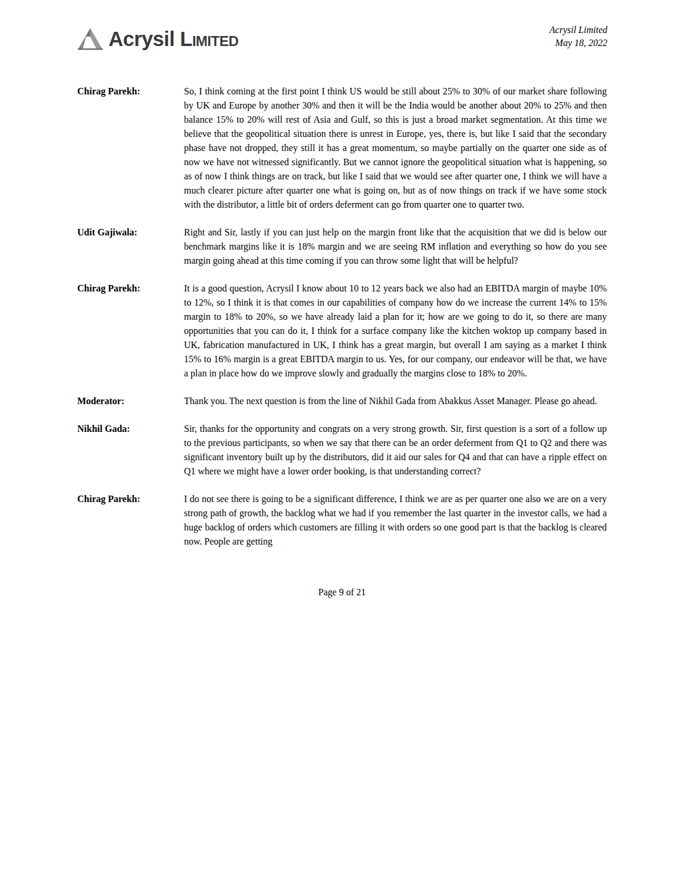Acrysil Limited
Acrysil Limited
May 18, 2022
| Chirag Parekh: | So, I think coming at the first point I think US would be still about 25% to 30% of our market share following by UK and Europe by another 30% and then it will be the India would be another about 20% to 25% and then balance 15% to 20% will rest of Asia and Gulf, so this is just a broad market segmentation. At this time we believe that the geopolitical situation there is unrest in Europe, yes, there is, but like I said that the secondary phase have not dropped, they still it has a great momentum, so maybe partially on the quarter one side as of now we have not witnessed significantly. But we cannot ignore the geopolitical situation what is happening, so as of now I think things are on track, but like I said that we would see after quarter one, I think we will have a much clearer picture after quarter one what is going on, but as of now things on track if we have some stock with the distributor, a little bit of orders deferment can go from quarter one to quarter two. |
| Udit Gajiwala: | Right and Sir, lastly if you can just help on the margin front like that the acquisition that we did is below our benchmark margins like it is 18% margin and we are seeing RM inflation and everything so how do you see margin going ahead at this time coming if you can throw some light that will be helpful? |
| Chirag Parekh: | It is a good question, Acrysil I know about 10 to 12 years back we also had an EBITDA margin of maybe 10% to 12%, so I think it is that comes in our capabilities of company how do we increase the current 14% to 15% margin to 18% to 20%, so we have already laid a plan for it; how are we going to do it, so there are many opportunities that you can do it, I think for a surface company like the kitchen woktop up company based in UK, fabrication manufactured in UK, I think has a great margin, but overall I am saying as a market I think 15% to 16% margin is a great EBITDA margin to us. Yes, for our company, our endeavor will be that, we have a plan in place how do we improve slowly and gradually the margins close to 18% to 20%. |
| Moderator: | Thank you. The next question is from the line of Nikhil Gada from Abakkus Asset Manager. Please go ahead. |
| Nikhil Gada: | Sir, thanks for the opportunity and congrats on a very strong growth. Sir, first question is a sort of a follow up to the previous participants, so when we say that there can be an order deferment from Q1 to Q2 and there was significant inventory built up by the distributors, did it aid our sales for Q4 and that can have a ripple effect on Q1 where we might have a lower order booking, is that understanding correct? |
| Chirag Parekh: | I do not see there is going to be a significant difference, I think we are as per quarter one also we are on a very strong path of growth, the backlog what we had if you remember the last quarter in the investor calls, we had a huge backlog of orders which customers are filling it with orders so one good part is that the backlog is cleared now. People are getting |
Page 9 of 21